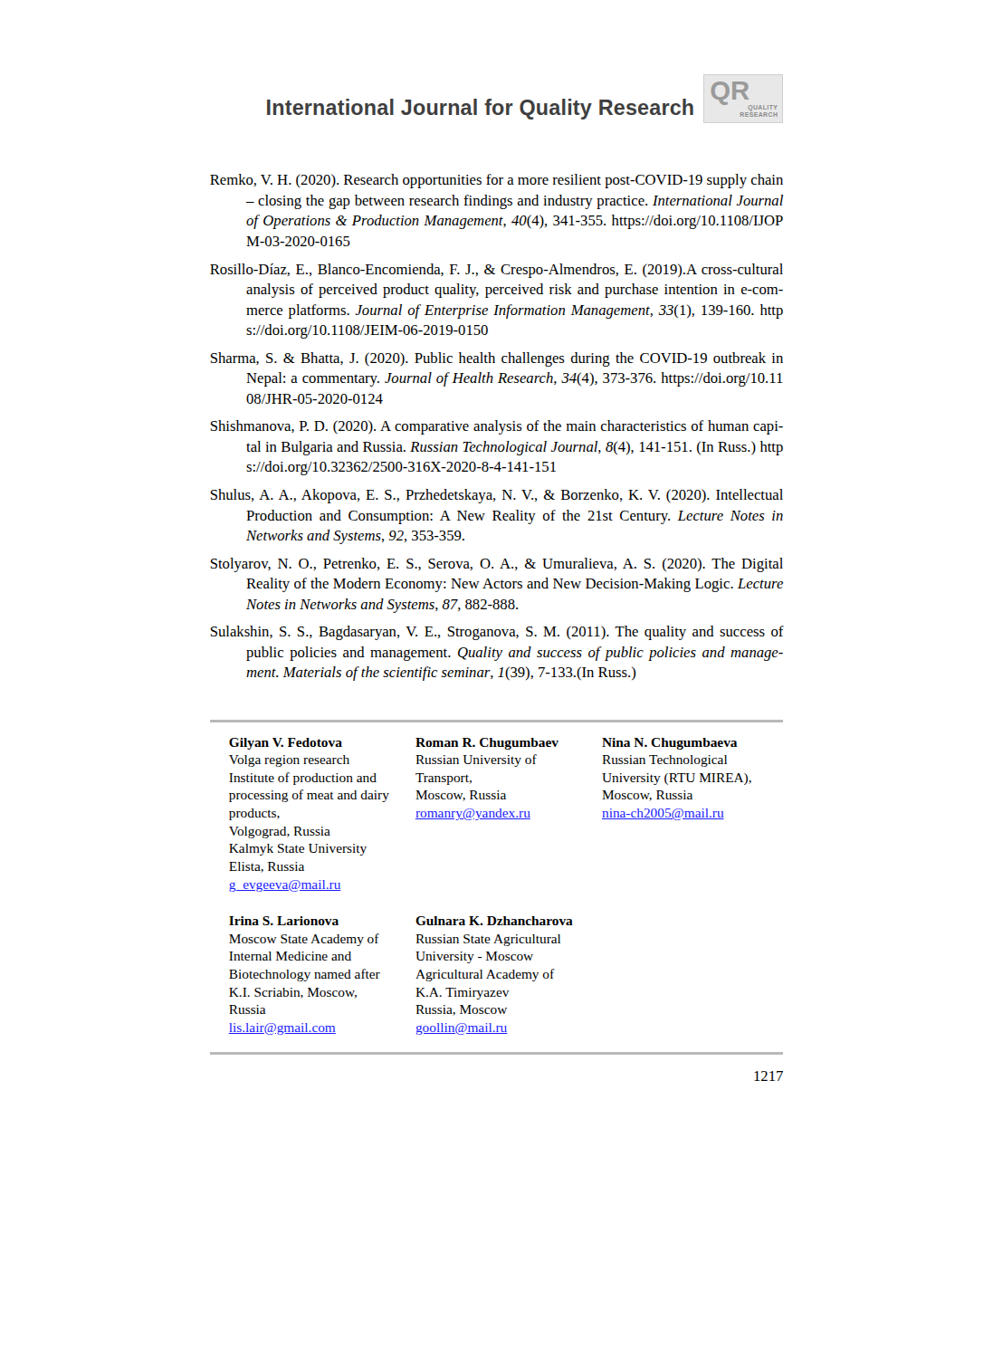International Journal for Quality Research
QR QUALITY
RESEARCH
Remko, V. H. (2020). Research opportunities for a more resilient post-COVID-19 supply chain – closing the gap between research findings and industry practice. International Journal of Operations & Production Management, 40(4), 341-355. https://doi.org/10.1108/IJOPM-03-2020-0165
Rosillo-Díaz, E., Blanco-Encomienda, F. J., & Crespo-Almendros, E. (2019).A cross-cultural analysis of perceived product quality, perceived risk and purchase intention in e-commerce platforms. Journal of Enterprise Information Management, 33(1), 139-160. https://doi.org/10.1108/JEIM-06-2019-0150
Sharma, S. & Bhatta, J. (2020). Public health challenges during the COVID-19 outbreak in Nepal: a commentary. Journal of Health Research, 34(4), 373-376. https://doi.org/10.1108/JHR-05-2020-0124
Shishmanova, P. D. (2020). A comparative analysis of the main characteristics of human capital in Bulgaria and Russia. Russian Technological Journal, 8(4), 141-151. (In Russ.) https://doi.org/10.32362/2500-316X-2020-8-4-141-151
Shulus, A. A., Akopova, E. S., Przhedetskaya, N. V., & Borzenko, K. V. (2020). Intellectual Production and Consumption: A New Reality of the 21st Century. Lecture Notes in Networks and Systems, 92, 353-359.
Stolyarov, N. O., Petrenko, E. S., Serova, O. A., & Umuralieva, A. S. (2020). The Digital Reality of the Modern Economy: New Actors and New Decision-Making Logic. Lecture Notes in Networks and Systems, 87, 882-888.
Sulakshin, S. S., Bagdasaryan, V. E., Stroganova, S. M. (2011). The quality and success of public policies and management. Quality and success of public policies and management. Materials of the scientific seminar, 1(39), 7-133.(In Russ.)
Gilyan V. Fedotova
Volga region research Institute of production and processing of meat and dairy products,
Volgograd, Russia
Kalmyk State University
Elista, Russia
g_evgeeva@mail.ru
Roman R. Chugumbaev
Russian University of Transport,
Moscow, Russia
romanry@yandex.ru
Nina N. Chugumbaeva
Russian Technological University (RTU MIREA),
Moscow, Russia
nina-ch2005@mail.ru
Irina S. Larionova
Moscow State Academy of Internal Medicine and Biotechnology named after K.I. Scriabin, Moscow, Russia
lis.lair@gmail.com
Gulnara K. Dzhancharova
Russian State Agricultural University - Moscow Agricultural Academy of K.A. Timiryazev
Russia, Moscow
goollin@mail.ru
1217